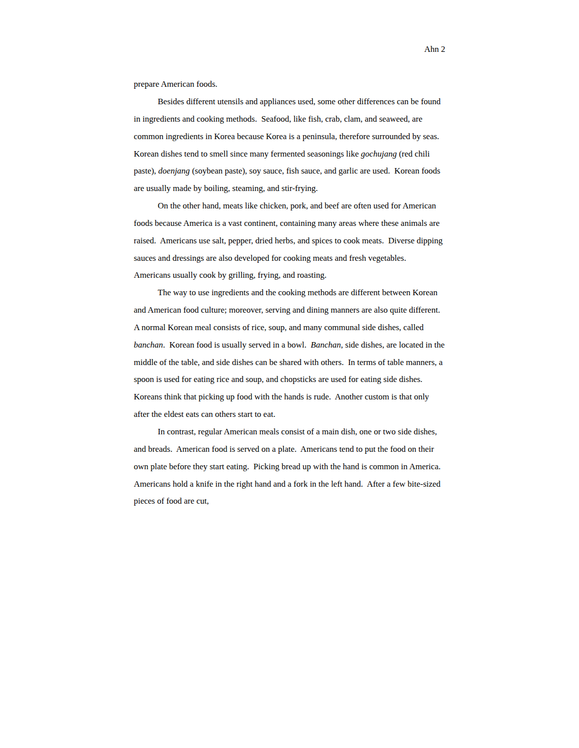Ahn 2
prepare American foods.
Besides different utensils and appliances used, some other differences can be found in ingredients and cooking methods. Seafood, like fish, crab, clam, and seaweed, are common ingredients in Korea because Korea is a peninsula, therefore surrounded by seas. Korean dishes tend to smell since many fermented seasonings like gochujang (red chili paste), doenjang (soybean paste), soy sauce, fish sauce, and garlic are used. Korean foods are usually made by boiling, steaming, and stir-frying.
On the other hand, meats like chicken, pork, and beef are often used for American foods because America is a vast continent, containing many areas where these animals are raised. Americans use salt, pepper, dried herbs, and spices to cook meats. Diverse dipping sauces and dressings are also developed for cooking meats and fresh vegetables. Americans usually cook by grilling, frying, and roasting.
The way to use ingredients and the cooking methods are different between Korean and American food culture; moreover, serving and dining manners are also quite different. A normal Korean meal consists of rice, soup, and many communal side dishes, called banchan. Korean food is usually served in a bowl. Banchan, side dishes, are located in the middle of the table, and side dishes can be shared with others. In terms of table manners, a spoon is used for eating rice and soup, and chopsticks are used for eating side dishes. Koreans think that picking up food with the hands is rude. Another custom is that only after the eldest eats can others start to eat.
In contrast, regular American meals consist of a main dish, one or two side dishes, and breads. American food is served on a plate. Americans tend to put the food on their own plate before they start eating. Picking bread up with the hand is common in America. Americans hold a knife in the right hand and a fork in the left hand. After a few bite-sized pieces of food are cut,